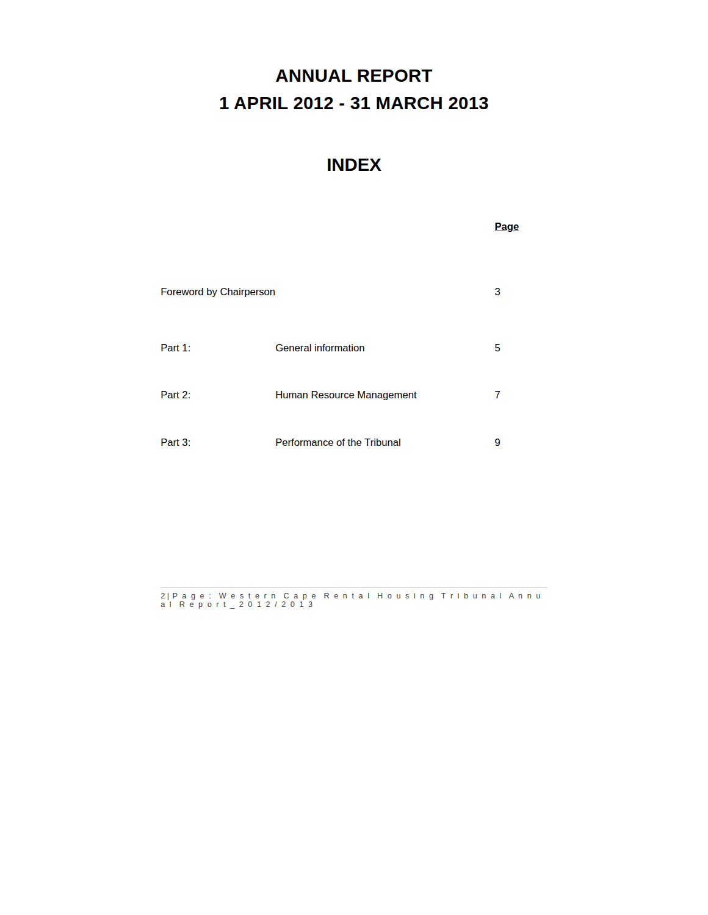ANNUAL REPORT
1 APRIL 2012 - 31 MARCH 2013
INDEX
| | | Page |
| Foreword by Chairperson | | 3 |
| Part 1: | General information | 5 |
| Part 2: | Human Resource Management | 7 |
| Part 3: | Performance of the Tribunal | 9 |
2 | P a g e : W e s t e r n C a p e R e n t a l H o u s i n g T r i b u n a l A n n u a l R e p o r t _ 2 0 1 2 / 2 0 1 3